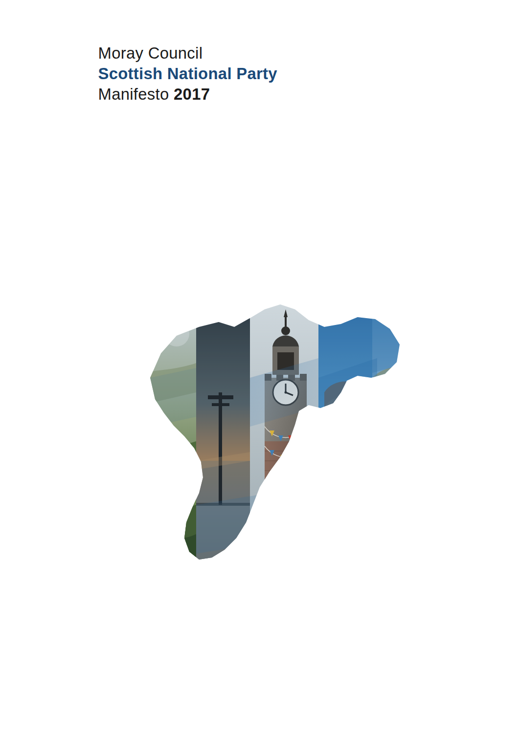Moray Council Scottish National Party Manifesto 2017
Outline map of Moray filled with photographic scenes A silhouette of the Moray council area, filled with a collage of photographs including countryside, a coastal sunset, a stone clock tower with bunting, a sea arch, a beach, and a village by the hills.
Map of Moray filled with photographs of the area, used as the cover image of the Moray Council Scottish National Party Manifesto 2017.